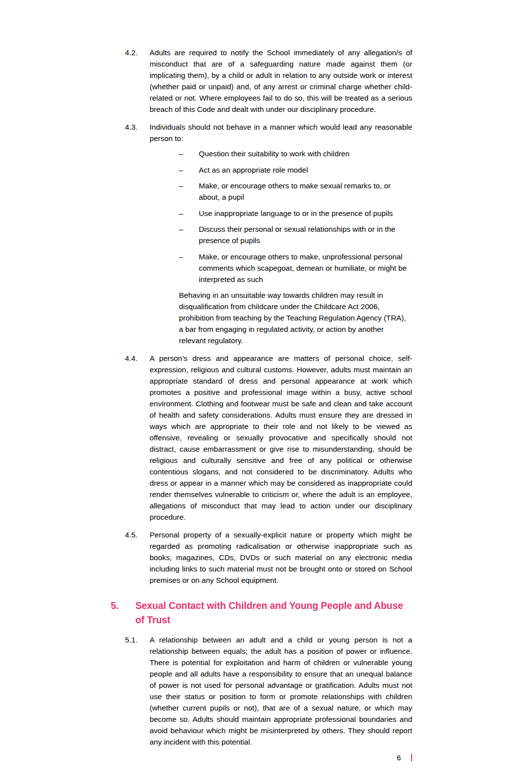4.2.
Adults are required to notify the School immediately of any allegation/s of misconduct that are of a safeguarding nature made against them (or implicating them), by a child or adult in relation to any outside work or interest (whether paid or unpaid) and, of any arrest or criminal charge whether child-related or not. Where employees fail to do so, this will be treated as a serious breach of this Code and dealt with under our disciplinary procedure.
4.3.
Individuals should not behave in a manner which would lead any reasonable person to:
Question their suitability to work with children
Act as an appropriate role model
Make, or encourage others to make sexual remarks to, or about, a pupil
Use inappropriate language to or in the presence of pupils
Discuss their personal or sexual relationships with or in the presence of pupils
Make, or encourage others to make, unprofessional personal comments which scapegoat, demean or humiliate, or might be interpreted as such
Behaving in an unsuitable way towards children may result in disqualification from childcare under the Childcare Act 2006, prohibition from teaching by the Teaching Regulation Agency (TRA), a bar from engaging in regulated activity, or action by another relevant regulatory.
4.4.
A person's dress and appearance are matters of personal choice, self-expression, religious and cultural customs. However, adults must maintain an appropriate standard of dress and personal appearance at work which promotes a positive and professional image within a busy, active school environment. Clothing and footwear must be safe and clean and take account of health and safety considerations. Adults must ensure they are dressed in ways which are appropriate to their role and not likely to be viewed as offensive, revealing or sexually provocative and specifically should not distract, cause embarrassment or give rise to misunderstanding, should be religious and culturally sensitive and free of any political or otherwise contentious slogans, and not considered to be discriminatory. Adults who dress or appear in a manner which may be considered as inappropriate could render themselves vulnerable to criticism or, where the adult is an employee, allegations of misconduct that may lead to action under our disciplinary procedure.
4.5.
Personal property of a sexually-explicit nature or property which might be regarded as promoting radicalisation or otherwise inappropriate such as books, magazines, CDs, DVDs or such material on any electronic media including links to such material must not be brought onto or stored on School premises or on any School equipment.
5. Sexual Contact with Children and Young People and Abuse of Trust
5.1.
A relationship between an adult and a child or young person is not a relationship between equals; the adult has a position of power or influence. There is potential for exploitation and harm of children or vulnerable young people and all adults have a responsibility to ensure that an unequal balance of power is not used for personal advantage or gratification. Adults must not use their status or position to form or promote relationships with children (whether current pupils or not), that are of a sexual nature, or which may become so. Adults should maintain appropriate professional boundaries and avoid behaviour which might be misinterpreted by others. They should report any incident with this potential.
6